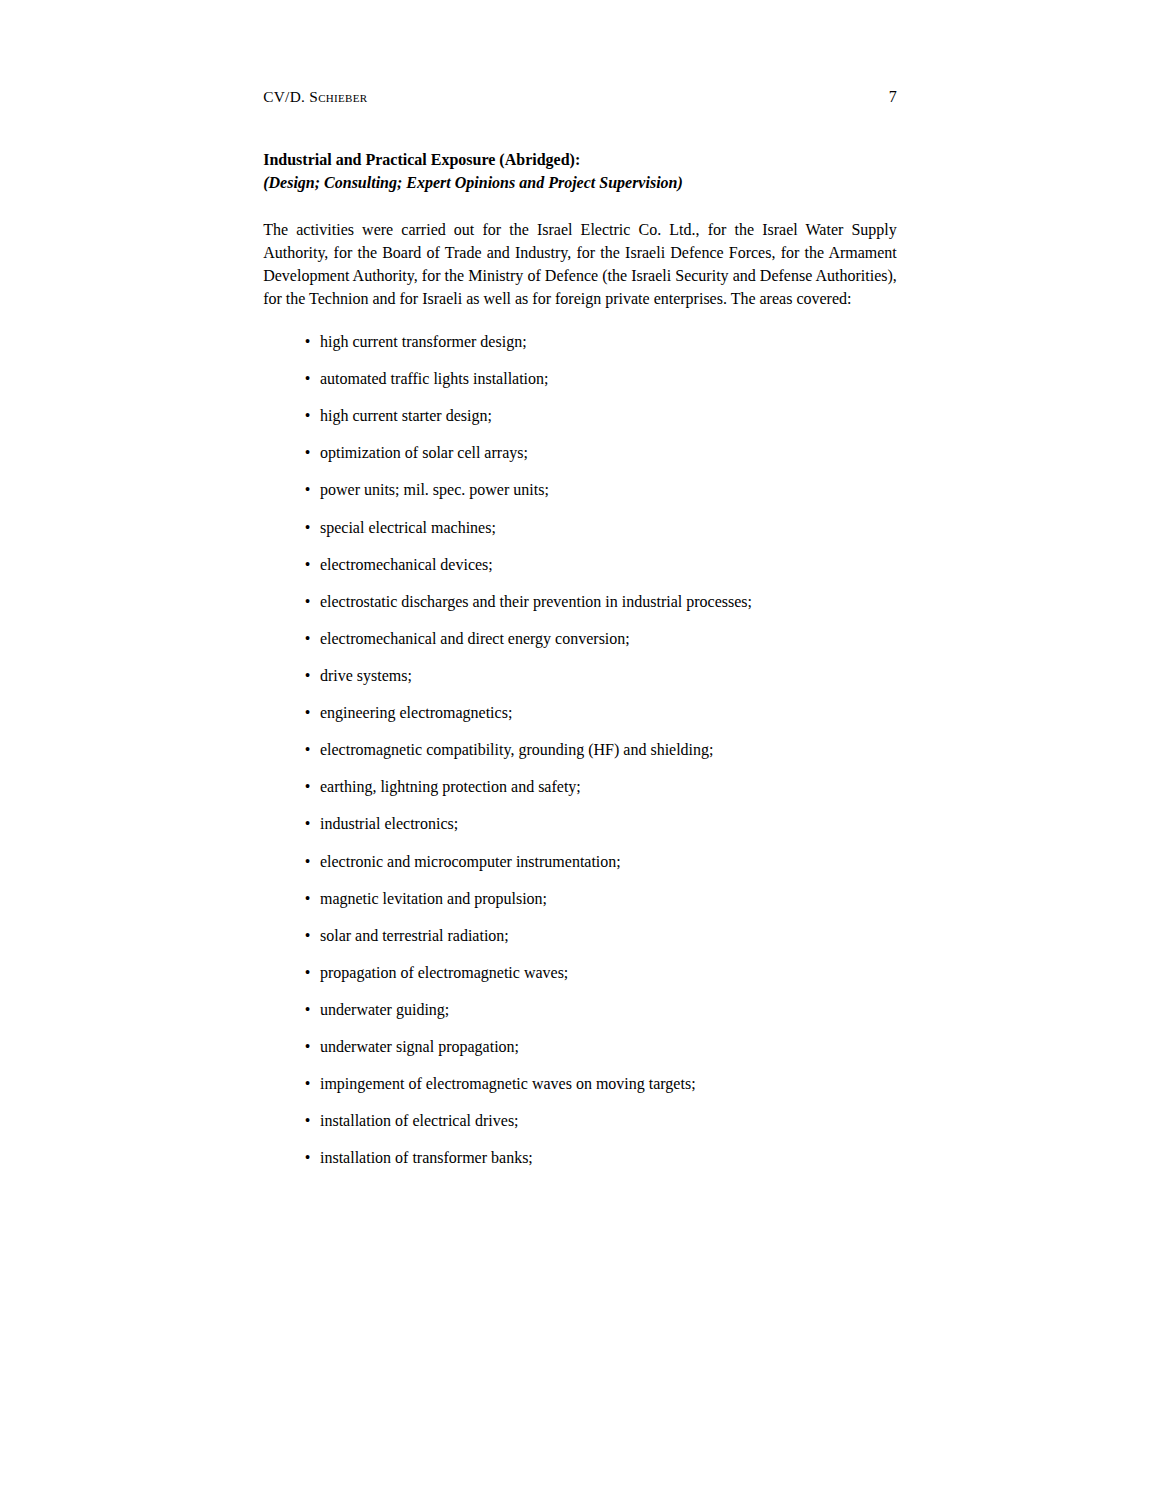CV/D. Schieber
7
Industrial and Practical Exposure (Abridged):
(Design; Consulting; Expert Opinions and Project Supervision)
The activities were carried out for the Israel Electric Co. Ltd., for the Israel Water Supply Authority, for the Board of Trade and Industry, for the Israeli Defence Forces, for the Armament Development Authority, for the Ministry of Defence (the Israeli Security and Defense Authorities), for the Technion and for Israeli as well as for foreign private enterprises. The areas covered:
high current transformer design;
automated traffic lights installation;
high current starter design;
optimization of solar cell arrays;
power units; mil. spec. power units;
special electrical machines;
electromechanical devices;
electrostatic discharges and their prevention in industrial processes;
electromechanical and direct energy conversion;
drive systems;
engineering electromagnetics;
electromagnetic compatibility, grounding (HF) and shielding;
earthing, lightning protection and safety;
industrial electronics;
electronic and microcomputer instrumentation;
magnetic levitation and propulsion;
solar and terrestrial radiation;
propagation of electromagnetic waves;
underwater guiding;
underwater signal propagation;
impingement of electromagnetic waves on moving targets;
installation of electrical drives;
installation of transformer banks;